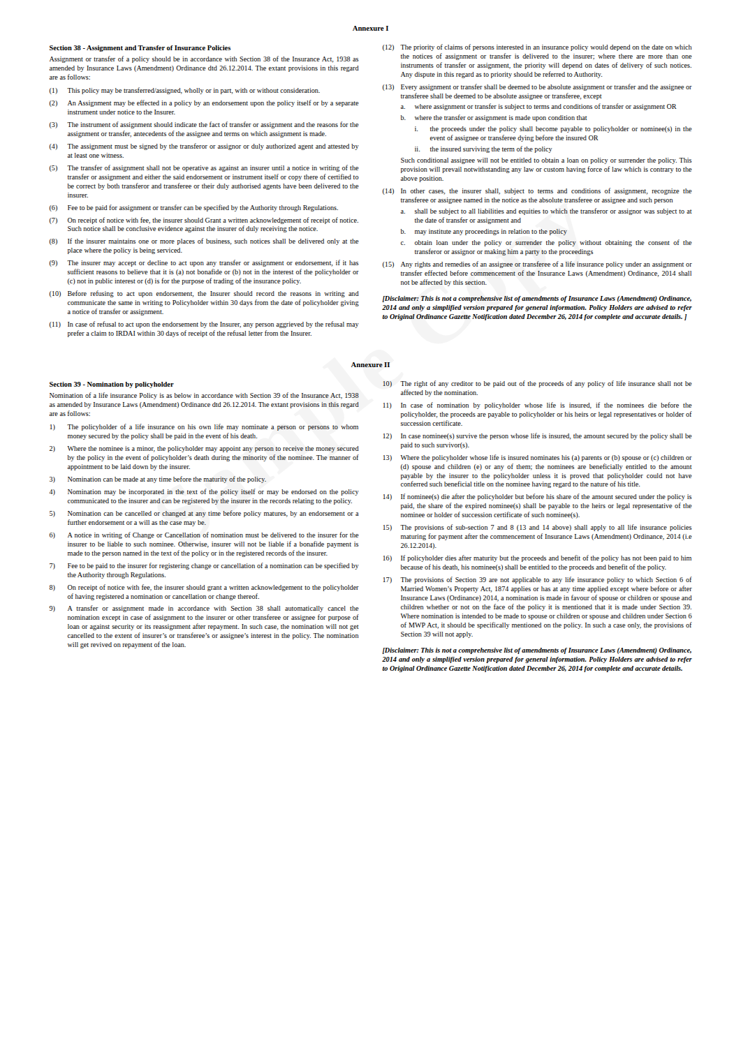Sample Copy
Annexure I
Section 38 - Assignment and Transfer of Insurance Policies
Assignment or transfer of a policy should be in accordance with Section 38 of the Insurance Act, 1938 as amended by Insurance Laws (Amendment) Ordinance dtd 26.12.2014. The extant provisions in this regard are as follows:
(1) This policy may be transferred/assigned, wholly or in part, with or without consideration.
(2) An Assignment may be effected in a policy by an endorsement upon the policy itself or by a separate instrument under notice to the Insurer.
(3) The instrument of assignment should indicate the fact of transfer or assignment and the reasons for the assignment or transfer, antecedents of the assignee and terms on which assignment is made.
(4) The assignment must be signed by the transferor or assignor or duly authorized agent and attested by at least one witness.
(5) The transfer of assignment shall not be operative as against an insurer until a notice in writing of the transfer or assignment and either the said endorsement or instrument itself or copy there of certified to be correct by both transferor and transferee or their duly authorised agents have been delivered to the insurer.
(6) Fee to be paid for assignment or transfer can be specified by the Authority through Regulations.
(7) On receipt of notice with fee, the insurer should Grant a written acknowledgement of receipt of notice. Such notice shall be conclusive evidence against the insurer of duly receiving the notice.
(8) If the insurer maintains one or more places of business, such notices shall be delivered only at the place where the policy is being serviced.
(9) The insurer may accept or decline to act upon any transfer or assignment or endorsement, if it has sufficient reasons to believe that it is (a) not bonafide or (b) not in the interest of the policyholder or (c) not in public interest or (d) is for the purpose of trading of the insurance policy.
(10) Before refusing to act upon endorsement, the Insurer should record the reasons in writing and communicate the same in writing to Policyholder within 30 days from the date of policyholder giving a notice of transfer or assignment.
(11) In case of refusal to act upon the endorsement by the Insurer, any person aggrieved by the refusal may prefer a claim to IRDAI within 30 days of receipt of the refusal letter from the Insurer.
(12) The priority of claims of persons interested in an insurance policy would depend on the date on which the notices of assignment or transfer is delivered to the insurer; where there are more than one instruments of transfer or assignment, the priority will depend on dates of delivery of such notices. Any dispute in this regard as to priority should be referred to Authority.
(13) Every assignment or transfer shall be deemed to be absolute assignment or transfer and the assignee or transferee shall be deemed to be absolute assignee or transferee, except
a. where assignment or transfer is subject to terms and conditions of transfer or assignment OR
b. where the transfer or assignment is made upon condition that
i. the proceeds under the policy shall become payable to policyholder or nominee(s) in the event of assignee or transferee dying before the insured OR
ii. the insured surviving the term of the policy
Such conditional assignee will not be entitled to obtain a loan on policy or surrender the policy. This provision will prevail notwithstanding any law or custom having force of law which is contrary to the above position.
(14) In other cases, the insurer shall, subject to terms and conditions of assignment, recognize the transferee or assignee named in the notice as the absolute transferee or assignee and such person
a. shall be subject to all liabilities and equities to which the transferor or assignor was subject to at the date of transfer or assignment and
b. may institute any proceedings in relation to the policy
c. obtain loan under the policy or surrender the policy without obtaining the consent of the transferor or assignor or making him a party to the proceedings
(15) Any rights and remedies of an assignee or transferee of a life insurance policy under an assignment or transfer effected before commencement of the Insurance Laws (Amendment) Ordinance, 2014 shall not be affected by this section.
[Disclaimer: This is not a comprehensive list of amendments of Insurance Laws (Amendment) Ordinance, 2014 and only a simplified version prepared for general information. Policy Holders are advised to refer to Original Ordinance Gazette Notification dated December 26, 2014 for complete and accurate details. ]
Annexure II
Section 39 - Nomination by policyholder
Nomination of a life insurance Policy is as below in accordance with Section 39 of the Insurance Act, 1938 as amended by Insurance Laws (Amendment) Ordinance dtd 26.12.2014. The extant provisions in this regard are as follows:
1) The policyholder of a life insurance on his own life may nominate a person or persons to whom money secured by the policy shall be paid in the event of his death.
2) Where the nominee is a minor, the policyholder may appoint any person to receive the money secured by the policy in the event of policyholder’s death during the minority of the nominee. The manner of appointment to be laid down by the insurer.
3) Nomination can be made at any time before the maturity of the policy.
4) Nomination may be incorporated in the text of the policy itself or may be endorsed on the policy communicated to the insurer and can be registered by the insurer in the records relating to the policy.
5) Nomination can be cancelled or changed at any time before policy matures, by an endorsement or a further endorsement or a will as the case may be.
6) A notice in writing of Change or Cancellation of nomination must be delivered to the insurer for the insurer to be liable to such nominee. Otherwise, insurer will not be liable if a bonafide payment is made to the person named in the text of the policy or in the registered records of the insurer.
7) Fee to be paid to the insurer for registering change or cancellation of a nomination can be specified by the Authority through Regulations.
8) On receipt of notice with fee, the insurer should grant a written acknowledgement to the policyholder of having registered a nomination or cancellation or change thereof.
9) A transfer or assignment made in accordance with Section 38 shall automatically cancel the nomination except in case of assignment to the insurer or other transferee or assignee for purpose of loan or against security or its reassignment after repayment. In such case, the nomination will not get cancelled to the extent of insurer’s or transferee’s or assignee’s interest in the policy. The nomination will get revived on repayment of the loan.
10) The right of any creditor to be paid out of the proceeds of any policy of life insurance shall not be affected by the nomination.
11) In case of nomination by policyholder whose life is insured, if the nominees die before the policyholder, the proceeds are payable to policyholder or his heirs or legal representatives or holder of succession certificate.
12) In case nominee(s) survive the person whose life is insured, the amount secured by the policy shall be paid to such survivor(s).
13) Where the policyholder whose life is insured nominates his (a) parents or (b) spouse or (c) children or (d) spouse and children (e) or any of them; the nominees are beneficially entitled to the amount payable by the insurer to the policyholder unless it is proved that policyholder could not have conferred such beneficial title on the nominee having regard to the nature of his title.
14) If nominee(s) die after the policyholder but before his share of the amount secured under the policy is paid, the share of the expired nominee(s) shall be payable to the heirs or legal representative of the nominee or holder of succession certificate of such nominee(s).
15) The provisions of sub-section 7 and 8 (13 and 14 above) shall apply to all life insurance policies maturing for payment after the commencement of Insurance Laws (Amendment) Ordinance, 2014 (i.e 26.12.2014).
16) If policyholder dies after maturity but the proceeds and benefit of the policy has not been paid to him because of his death, his nominee(s) shall be entitled to the proceeds and benefit of the policy.
17) The provisions of Section 39 are not applicable to any life insurance policy to which Section 6 of Married Women’s Property Act, 1874 applies or has at any time applied except where before or after Insurance Laws (Ordinance) 2014, a nomination is made in favour of spouse or children or spouse and children whether or not on the face of the policy it is mentioned that it is made under Section 39. Where nomination is intended to be made to spouse or children or spouse and children under Section 6 of MWP Act, it should be specifically mentioned on the policy. In such a case only, the provisions of Section 39 will not apply.
[Disclaimer: This is not a comprehensive list of amendments of Insurance Laws (Amendment) Ordinance, 2014 and only a simplified version prepared for general information. Policy Holders are advised to refer to Original Ordinance Gazette Notification dated December 26, 2014 for complete and accurate details.